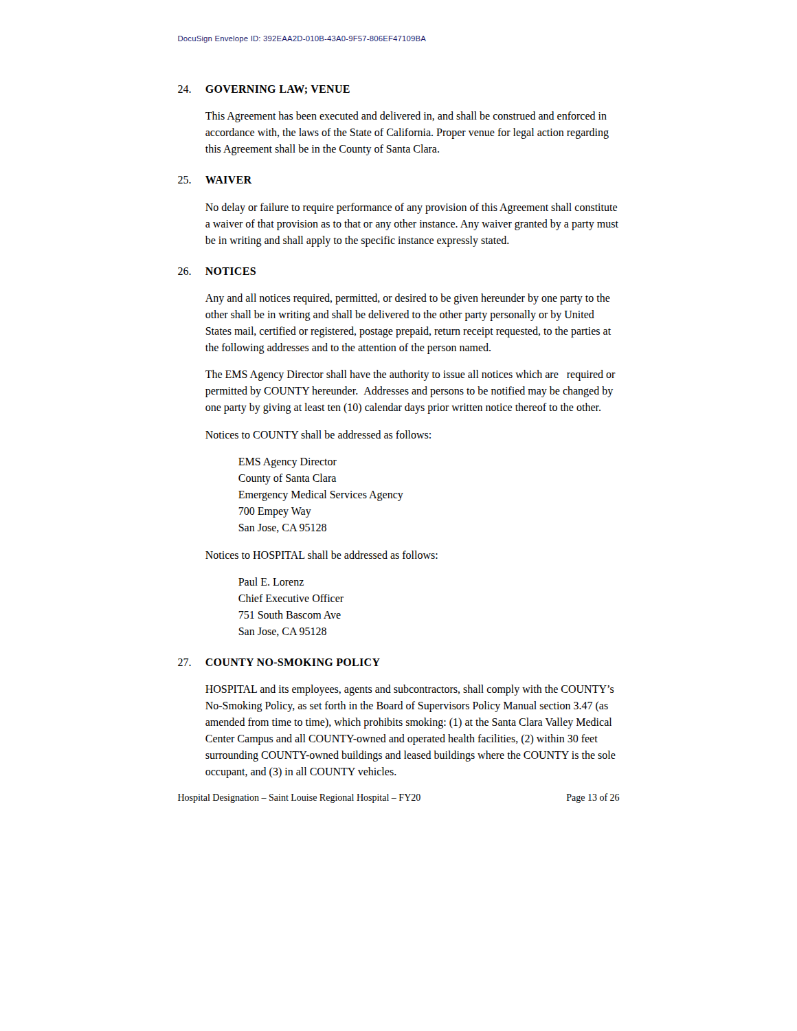DocuSign Envelope ID: 392EAA2D-010B-43A0-9F57-806EF47109BA
24. Governing Law; Venue
This Agreement has been executed and delivered in, and shall be construed and enforced in accordance with, the laws of the State of California. Proper venue for legal action regarding this Agreement shall be in the County of Santa Clara.
25. Waiver
No delay or failure to require performance of any provision of this Agreement shall constitute a waiver of that provision as to that or any other instance. Any waiver granted by a party must be in writing and shall apply to the specific instance expressly stated.
26. Notices
Any and all notices required, permitted, or desired to be given hereunder by one party to the other shall be in writing and shall be delivered to the other party personally or by United States mail, certified or registered, postage prepaid, return receipt requested, to the parties at the following addresses and to the attention of the person named.
The EMS Agency Director shall have the authority to issue all notices which are required or permitted by COUNTY hereunder. Addresses and persons to be notified may be changed by one party by giving at least ten (10) calendar days prior written notice thereof to the other.
Notices to COUNTY shall be addressed as follows:
EMS Agency Director
County of Santa Clara
Emergency Medical Services Agency
700 Empey Way
San Jose, CA 95128
Notices to HOSPITAL shall be addressed as follows:
Paul E. Lorenz
Chief Executive Officer
751 South Bascom Ave
San Jose, CA 95128
27. County No-Smoking Policy
HOSPITAL and its employees, agents and subcontractors, shall comply with the COUNTY’s No-Smoking Policy, as set forth in the Board of Supervisors Policy Manual section 3.47 (as amended from time to time), which prohibits smoking: (1) at the Santa Clara Valley Medical Center Campus and all COUNTY-owned and operated health facilities, (2) within 30 feet surrounding COUNTY-owned buildings and leased buildings where the COUNTY is the sole occupant, and (3) in all COUNTY vehicles.
Hospital Designation – Saint Louise Regional Hospital – FY20 Page 13 of 26